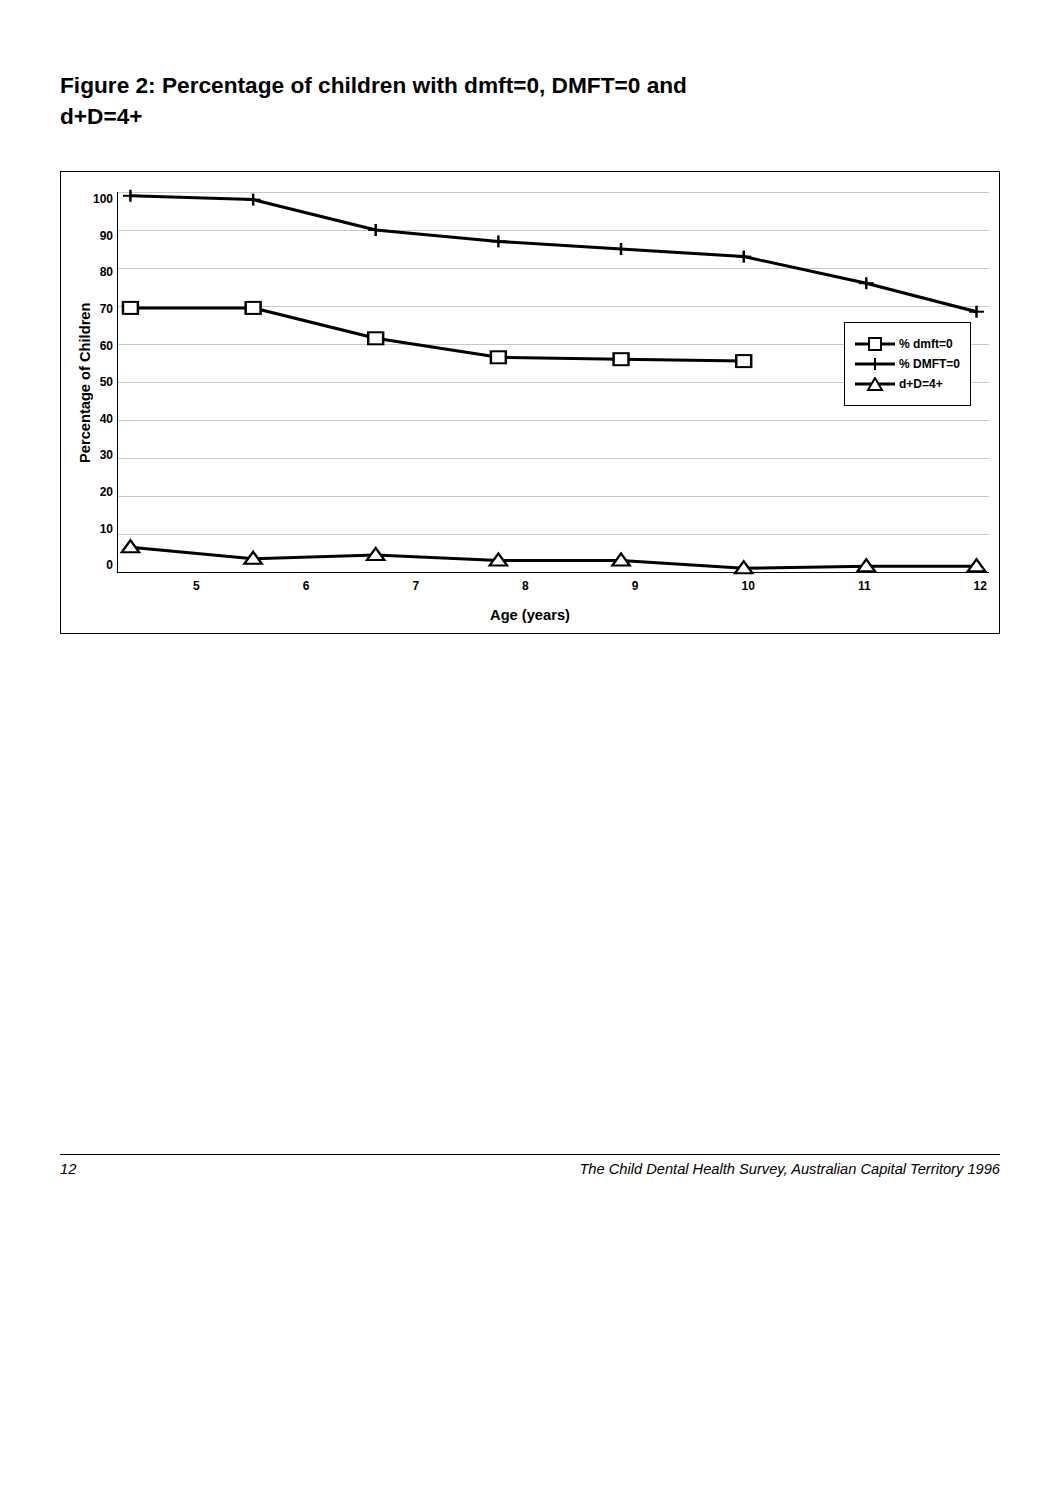Figure 2: Percentage of children with dmft=0, DMFT=0 and
d+D=4+
Percentage of Children
100 90 80 70 60 50 40 30 20 10 0
56789101112
Age (years)
% dmft=0
% DMFT=0
d+D=4+
12 The Child Dental Health Survey, Australian Capital Territory 1996